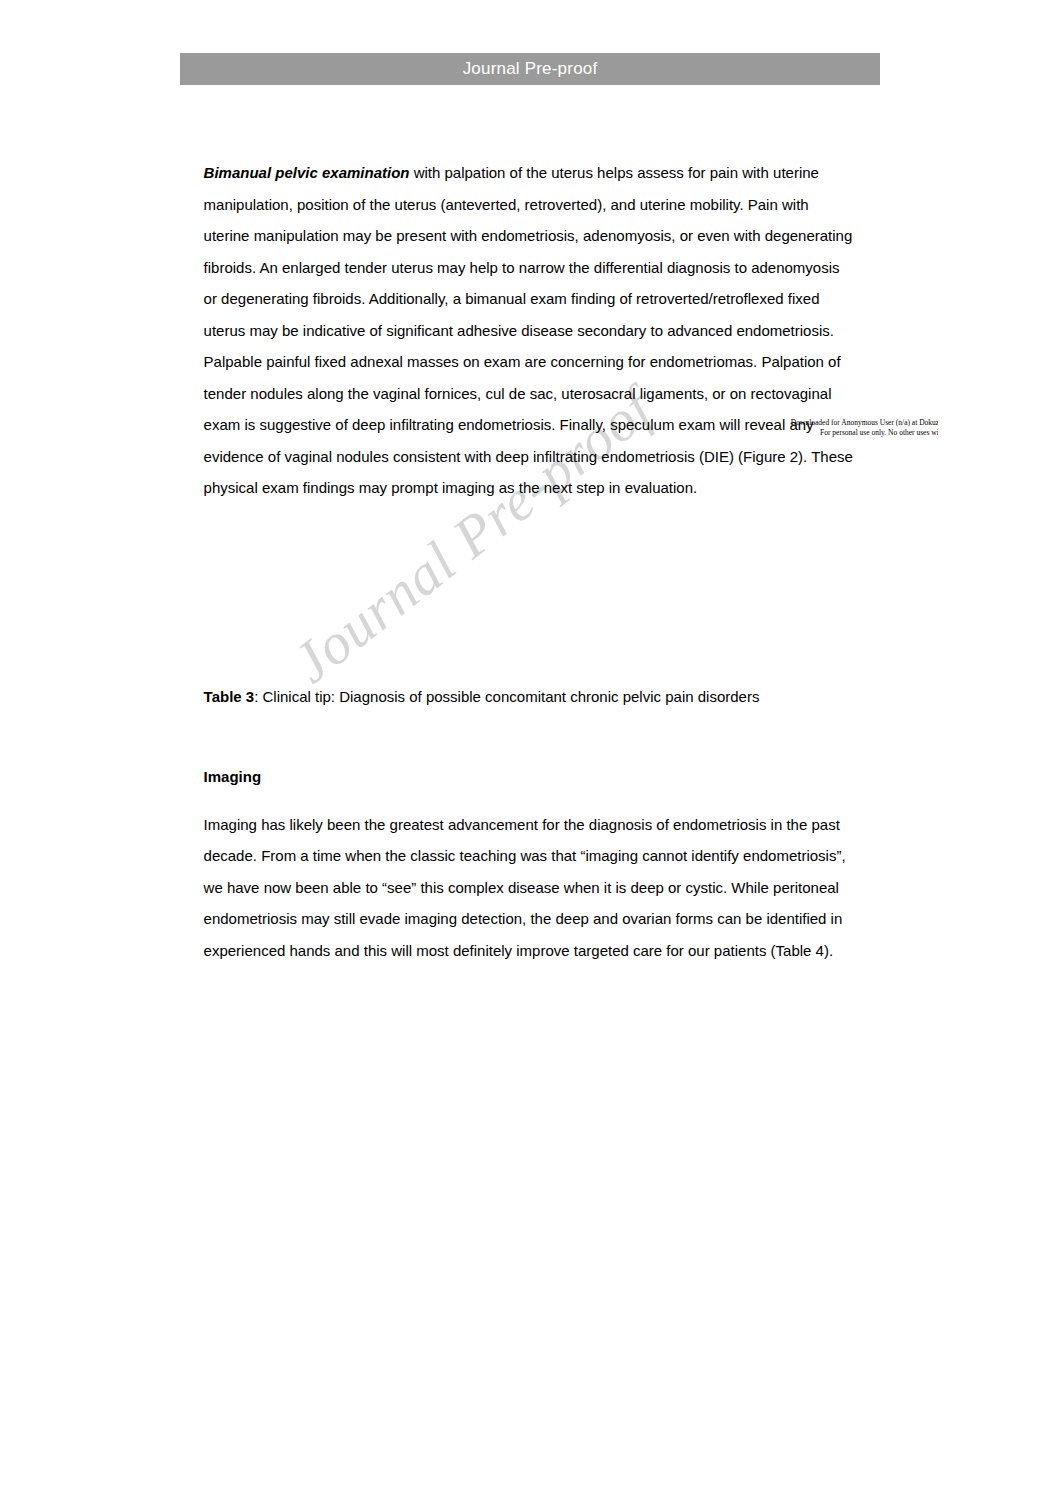Journal Pre-proof
Journal Pre-proof
Downloaded for Anonymous User (n/a) at Dokuz Eylül University
For personal use only. No other uses without permission.
Bimanual pelvic examination with palpation of the uterus helps assess for pain with uterine manipulation, position of the uterus (anteverted, retroverted), and uterine mobility. Pain with uterine manipulation may be present with endometriosis, adenomyosis, or even with degenerating fibroids. An enlarged tender uterus may help to narrow the differential diagnosis to adenomyosis or degenerating fibroids. Additionally, a bimanual exam finding of retroverted/retroflexed fixed uterus may be indicative of significant adhesive disease secondary to advanced endometriosis. Palpable painful fixed adnexal masses on exam are concerning for endometriomas. Palpation of tender nodules along the vaginal fornices, cul de sac, uterosacral ligaments, or on rectovaginal exam is suggestive of deep infiltrating endometriosis. Finally, speculum exam will reveal any evidence of vaginal nodules consistent with deep infiltrating endometriosis (DIE) (Figure 2). These physical exam findings may prompt imaging as the next step in evaluation.
Table 3: Clinical tip: Diagnosis of possible concomitant chronic pelvic pain disorders
Imaging
Imaging has likely been the greatest advancement for the diagnosis of endometriosis in the past decade. From a time when the classic teaching was that “imaging cannot identify endometriosis”, we have now been able to “see” this complex disease when it is deep or cystic. While peritoneal endometriosis may still evade imaging detection, the deep and ovarian forms can be identified in experienced hands and this will most definitely improve targeted care for our patients (Table 4).